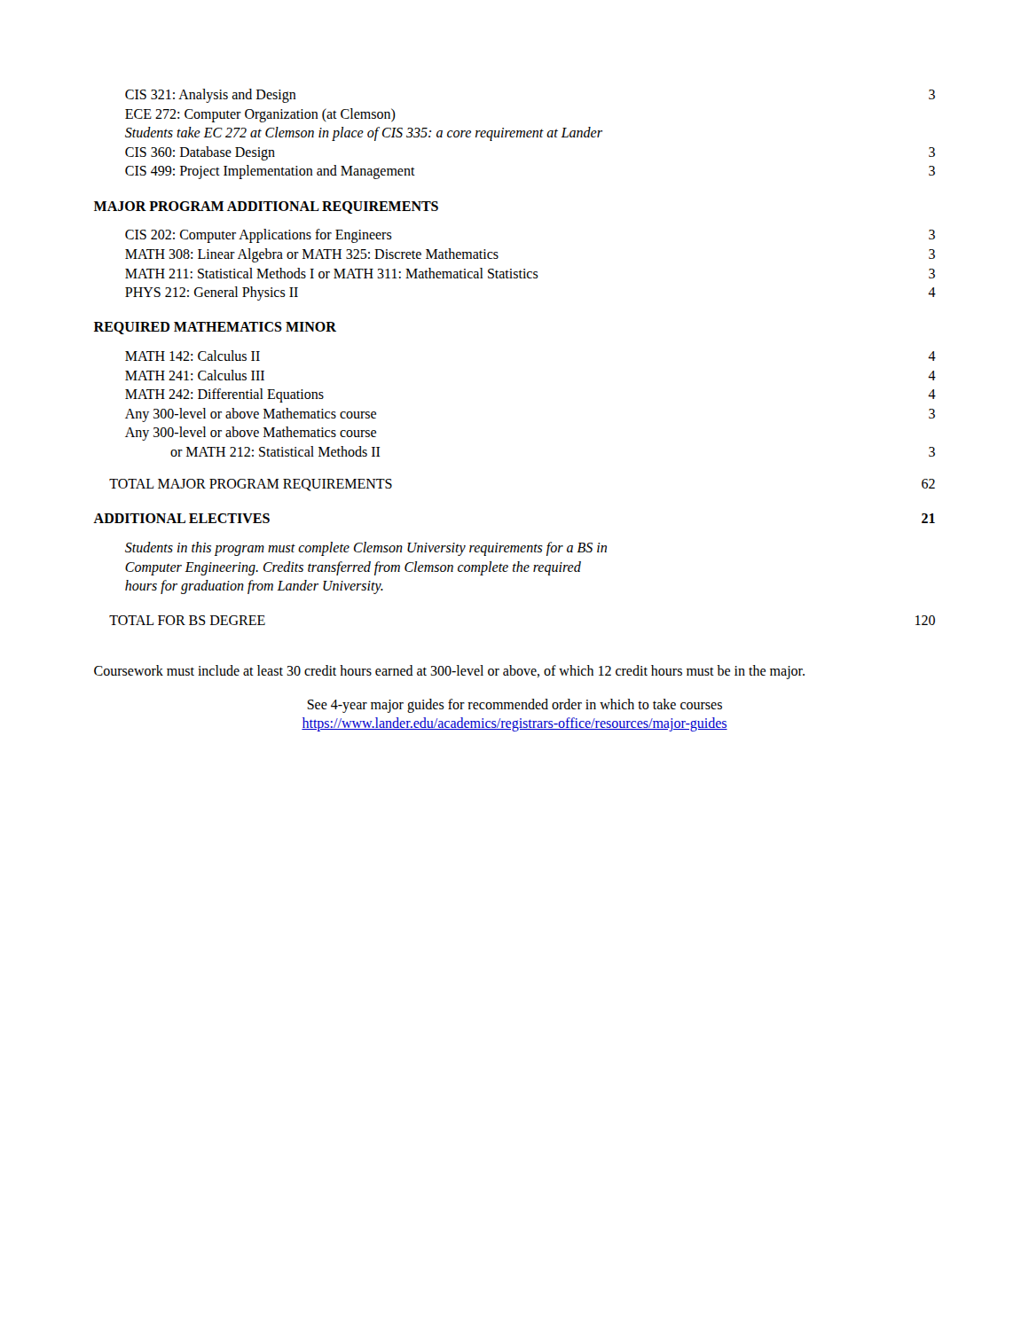CIS 321: Analysis and Design 3
ECE 272: Computer Organization (at Clemson)
Students take EC 272 at Clemson in place of CIS 335: a core requirement at Lander
CIS 360: Database Design 3
CIS 499: Project Implementation and Management 3
Major Program Additional Requirements
CIS 202: Computer Applications for Engineers 3
MATH 308: Linear Algebra or MATH 325: Discrete Mathematics 3
MATH 211: Statistical Methods I or MATH 311: Mathematical Statistics 3
PHYS 212: General Physics II 4
Required Mathematics Minor
MATH 142: Calculus II 4
MATH 241: Calculus III 4
MATH 242: Differential Equations 4
Any 300-level or above Mathematics course 3
Any 300-level or above Mathematics course
or MATH 212: Statistical Methods II 3
TOTAL MAJOR PROGRAM REQUIREMENTS 62
Additional Electives 21
Students in this program must complete Clemson University requirements for a BS in Computer Engineering. Credits transferred from Clemson complete the required hours for graduation from Lander University.
TOTAL FOR BS DEGREE 120
Coursework must include at least 30 credit hours earned at 300-level or above, of which 12 credit hours must be in the major.
See 4-year major guides for recommended order in which to take courses
https://www.lander.edu/academics/registrars-office/resources/major-guides